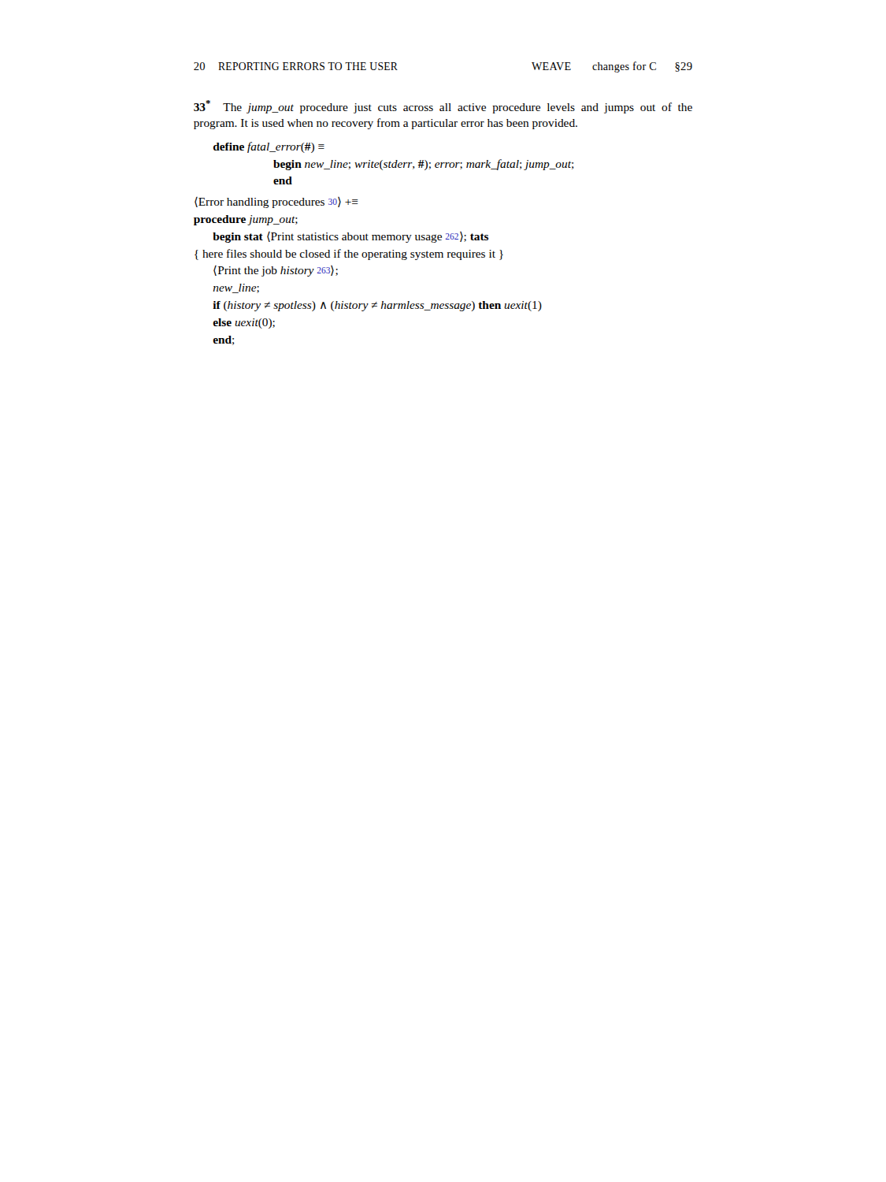20 REPORTING ERRORS TO THE USER WEAVE changes for C §29
33* The jump_out procedure just cuts across all active procedure levels and jumps out of the program. It is used when no recovery from a particular error has been provided.
define fatal_error(#) ≡
begin new_line; write(stderr, #); error; mark_fatal; jump_out;
end
⟨Error handling procedures 30⟩ +≡
procedure jump_out;
begin stat ⟨Print statistics about memory usage 262⟩; tats
{ here files should be closed if the operating system requires it }
⟨Print the job history 263⟩;
new_line;
if (history ≠ spotless) ∧ (history ≠ harmless_message) then uexit(1)
else uexit(0);
end;